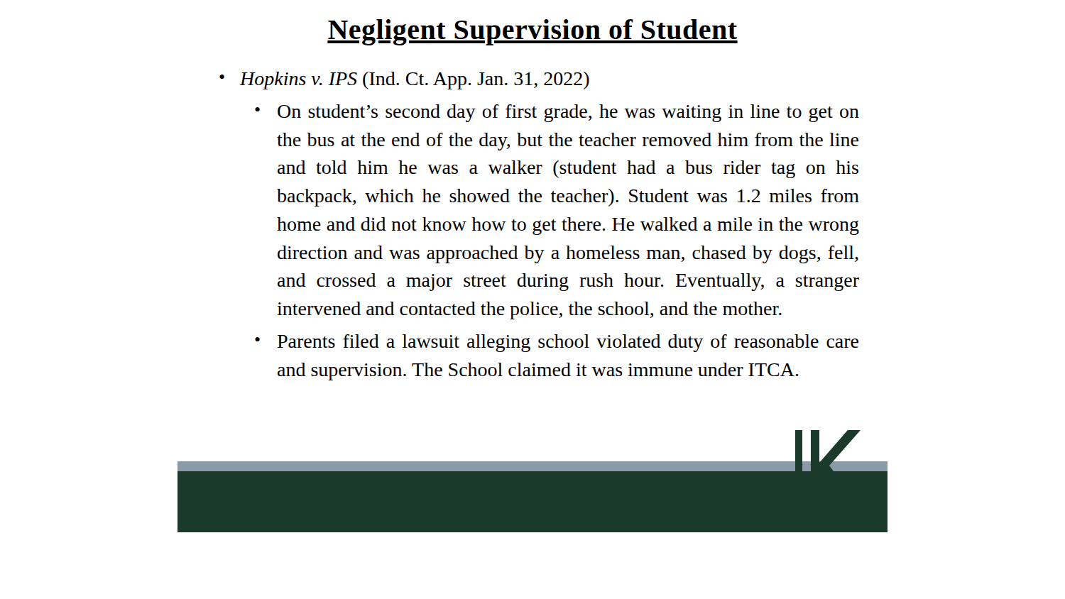Negligent Supervision of Student
• Hopkins v. IPS (Ind. Ct. App. Jan. 31, 2022)
• On student’s second day of first grade, he was waiting in line to get on the bus at the end of the day, but the teacher removed him from the line and told him he was a walker (student had a bus rider tag on his backpack, which he showed the teacher). Student was 1.2 miles from home and did not know how to get there. He walked a mile in the wrong direction and was approached by a homeless man, chased by dogs, fell, and crossed a major street during rush hour. Eventually, a stranger intervened and contacted the police, the school, and the mother.
• Parents filed a lawsuit alleging school violated duty of reasonable care and supervision. The School claimed it was immune under ITCA.